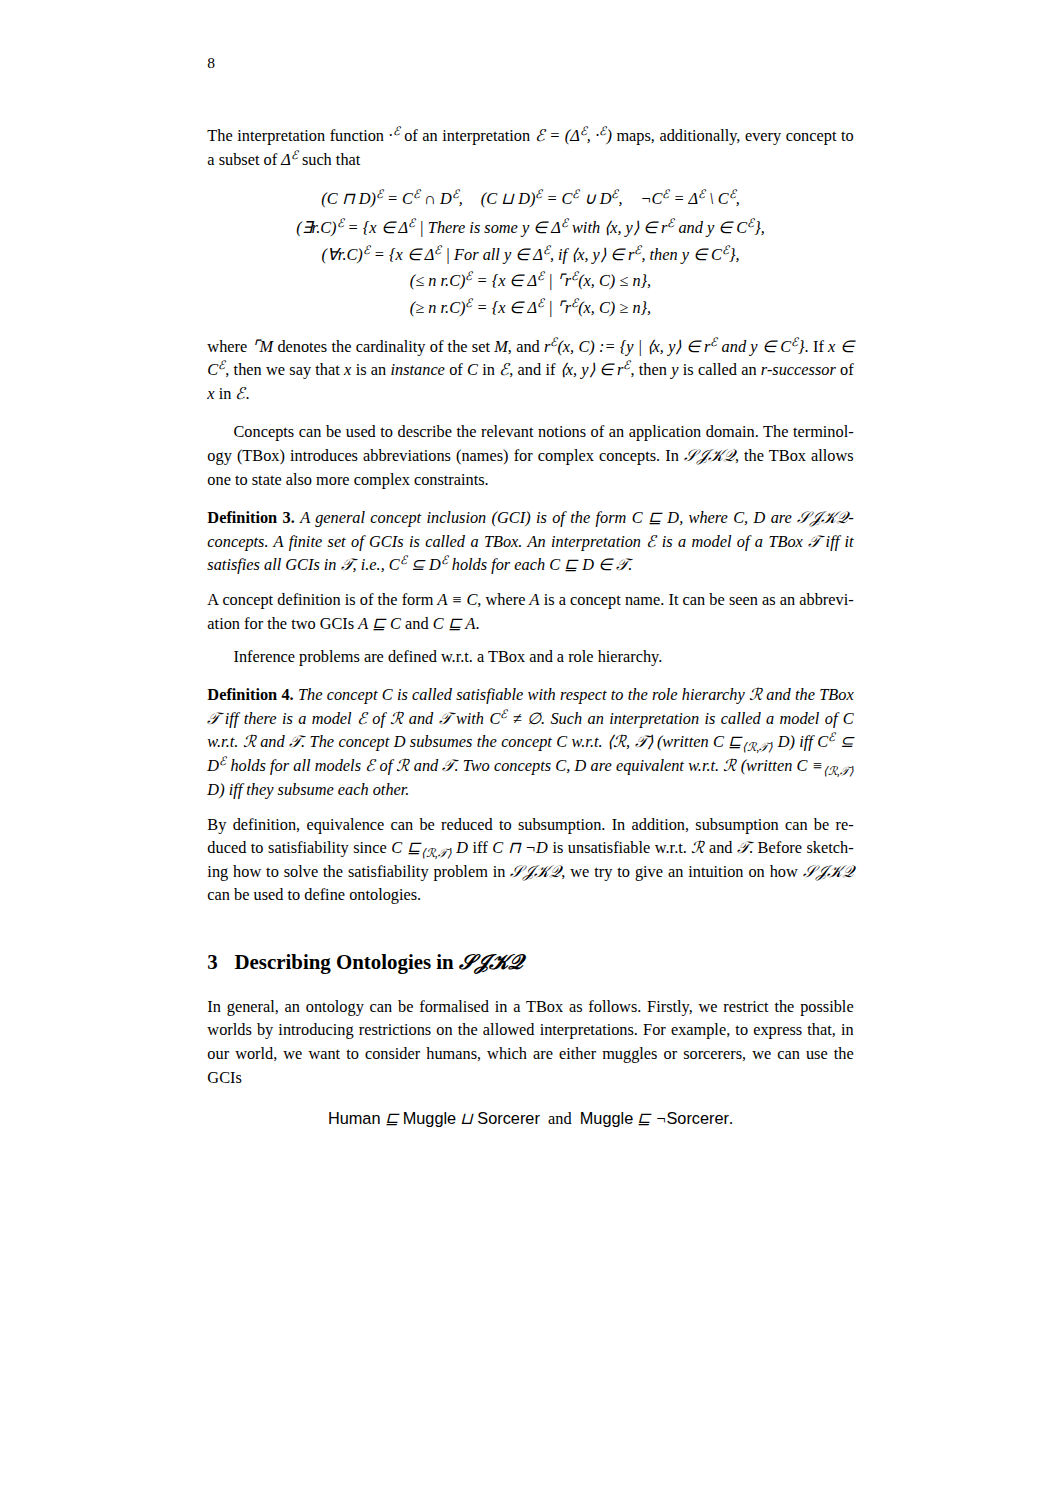8
The interpretation function ·ℰ of an interpretation ℰ = (Δℰ, ·ℰ) maps, additionally, every concept to a subset of Δℰ such that
(C ⊓ D)ℰ = Cℰ ∩ Dℰ,
(C ⊔ D)ℰ = Cℰ ∪ Dℰ,
¬Cℰ = Δℰ \ Cℰ,
(∃r.C)ℰ = {x ∈ Δℰ | There is some y ∈ Δℰ with ⟨x, y⟩ ∈ rℰ and y ∈ Cℰ},
(∀r.C)ℰ = {x ∈ Δℰ | For all y ∈ Δℰ, if ⟨x, y⟩ ∈ rℰ, then y ∈ Cℰ},
(≤ n r.C)ℰ = {x ∈ Δℰ | ⌜rℰ(x, C) ≤ n},
(≥ n r.C)ℰ = {x ∈ Δℰ | ⌜rℰ(x, C) ≥ n},
where ⌜M denotes the cardinality of the set M, and rℰ(x, C) := {y | ⟨x, y⟩ ∈ rℰ and y ∈ Cℰ}. If x ∈ Cℰ, then we say that x is an instance of C in ℰ, and if ⟨x, y⟩ ∈ rℰ, then y is called an r-successor of x in ℰ.
Concepts can be used to describe the relevant notions of an application domain. The terminology (TBox) introduces abbreviations (names) for complex concepts. In 𝒮𝒥𝒦𝒬, the TBox allows one to state also more complex constraints.
Definition 3. A general concept inclusion (GCI) is of the form C ⊑ D, where C, D are 𝒮𝒥𝒦𝒬-concepts. A finite set of GCIs is called a TBox. An interpretation ℰ is a model of a TBox 𝒯 iff it satisfies all GCIs in 𝒯, i.e., Cℰ ⊆ Dℰ holds for each C ⊑ D ∈ 𝒯.
A concept definition is of the form A ≡ C, where A is a concept name. It can be seen as an abbreviation for the two GCIs A ⊑ C and C ⊑ A.
Inference problems are defined w.r.t. a TBox and a role hierarchy.
Definition 4. The concept C is called satisfiable with respect to the role hierarchy ℛ and the TBox 𝒯 iff there is a model ℰ of ℛ and 𝒯 with Cℰ ≠ ∅. Such an interpretation is called a model of C w.r.t. ℛ and 𝒯. The concept D subsumes the concept C w.r.t. ⟨ℛ, 𝒯⟩ (written C ⊑⟨ℛ,𝒯⟩ D) iff Cℰ ⊆ Dℰ holds for all models ℰ of ℛ and 𝒯. Two concepts C, D are equivalent w.r.t. ℛ (written C ≡⟨ℛ,𝒯⟩ D) iff they subsume each other.
By definition, equivalence can be reduced to subsumption. In addition, subsumption can be reduced to satisfiability since C ⊑⟨ℛ,𝒯⟩ D iff C ⊓ ¬D is unsatisfiable w.r.t. ℛ and 𝒯. Before sketching how to solve the satisfiability problem in 𝒮𝒥𝒦𝒬, we try to give an intuition on how 𝒮𝒥𝒦𝒬 can be used to define ontologies.
3 Describing Ontologies in 𝒮𝒥𝒦𝒬
In general, an ontology can be formalised in a TBox as follows. Firstly, we restrict the possible worlds by introducing restrictions on the allowed interpretations. For example, to express that, in our world, we want to consider humans, which are either muggles or sorcerers, we can use the GCIs
Human ⊑ Muggle ⊔ Sorcerer and Muggle ⊑ ¬Sorcerer.